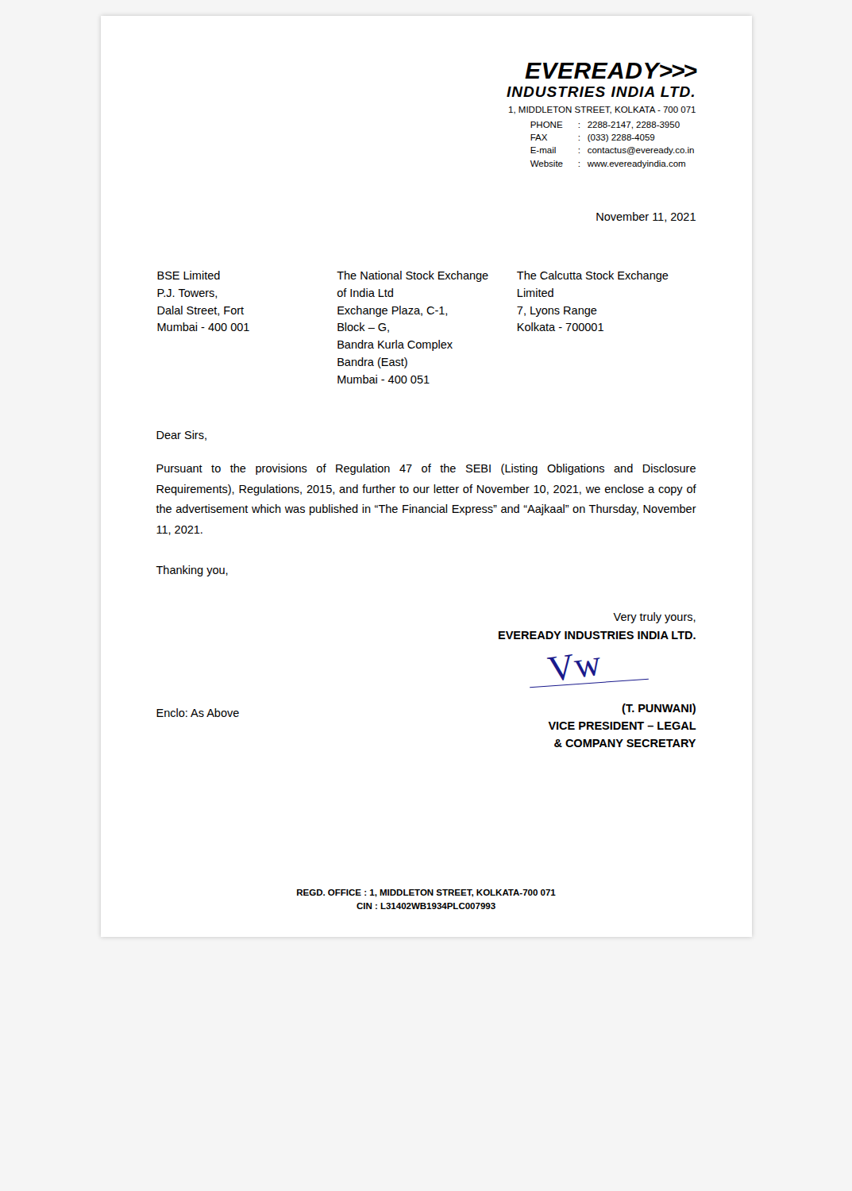EVEREADY>>>
INDUSTRIES INDIA LTD.
1, MIDDLETON STREET, KOLKATA - 700 071
| PHONE | : | 2288-2147, 2288-3950 |
| FAX | : | (033) 2288-4059 |
| E-mail | : | contactus@eveready.co.in |
| Website | : | www.evereadyindia.com |
November 11, 2021
| BSE Limited P.J. Towers, Dalal Street, Fort Mumbai - 400 001 | The National Stock Exchange of India Ltd Exchange Plaza, C-1, Block – G, Bandra Kurla Complex Bandra (East) Mumbai - 400 051 | The Calcutta Stock Exchange Limited 7, Lyons Range Kolkata - 700001 |
Dear Sirs,
Pursuant to the provisions of Regulation 47 of the SEBI (Listing Obligations and Disclosure Requirements), Regulations, 2015, and further to our letter of November 10, 2021, we enclose a copy of the advertisement which was published in “The Financial Express” and “Aajkaal” on Thursday, November 11, 2021.
Thanking you,
Very truly yours,
EVEREADY INDUSTRIES INDIA LTD.
Vw
(T. PUNWANI)
VICE PRESIDENT – LEGAL
& COMPANY SECRETARY
Enclo: As Above
REGD. OFFICE : 1, MIDDLETON STREET, KOLKATA-700 071
CIN : L31402WB1934PLC007993